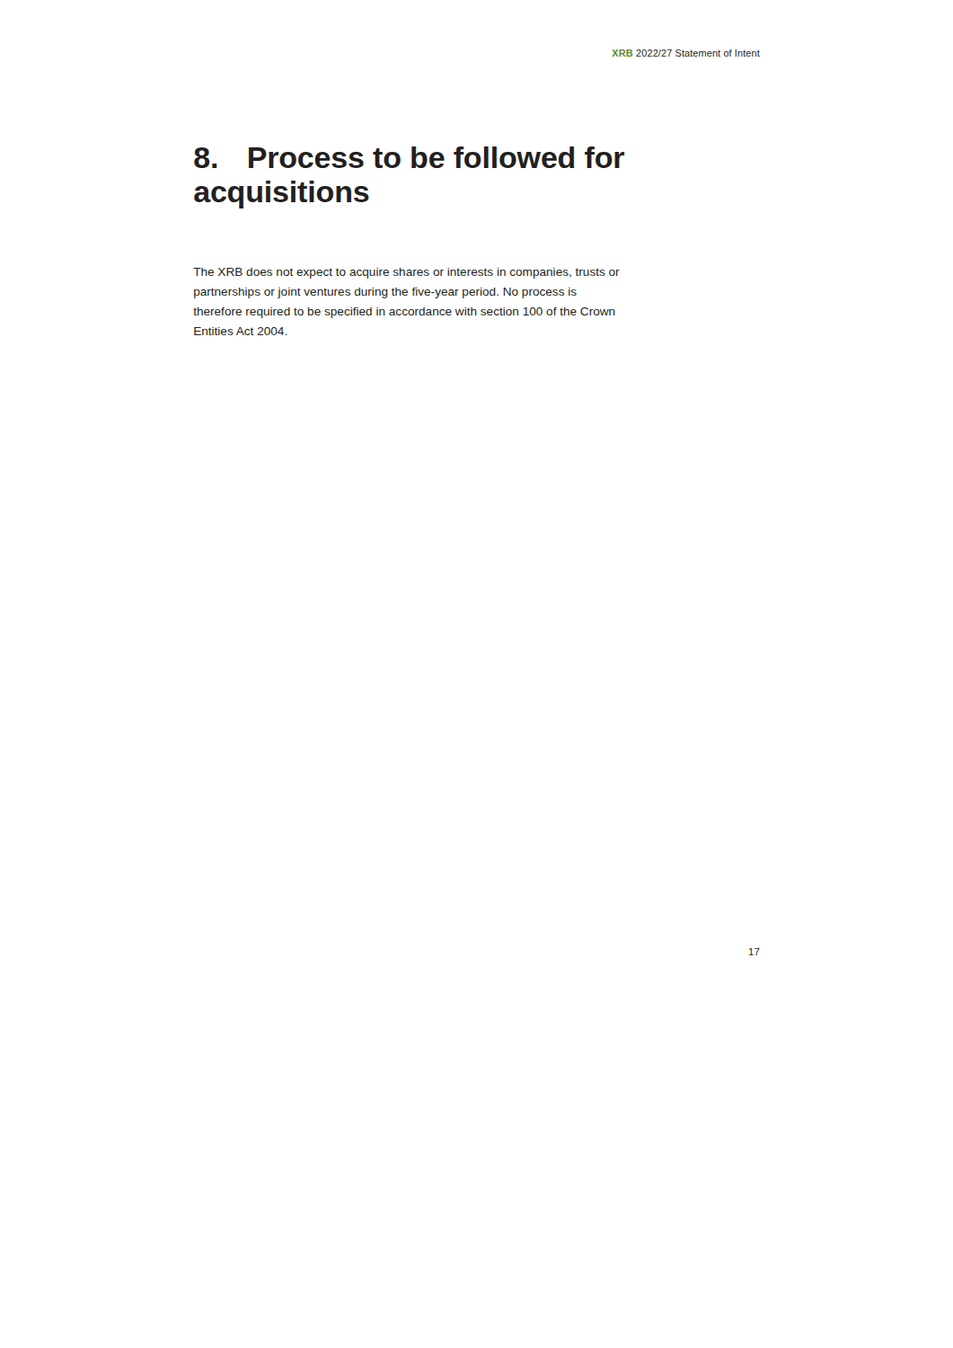XRB 2022/27 Statement of Intent
8. Process to be followed for acquisitions
The XRB does not expect to acquire shares or interests in companies, trusts or partnerships or joint ventures during the five-year period. No process is therefore required to be specified in accordance with section 100 of the Crown Entities Act 2004.
17